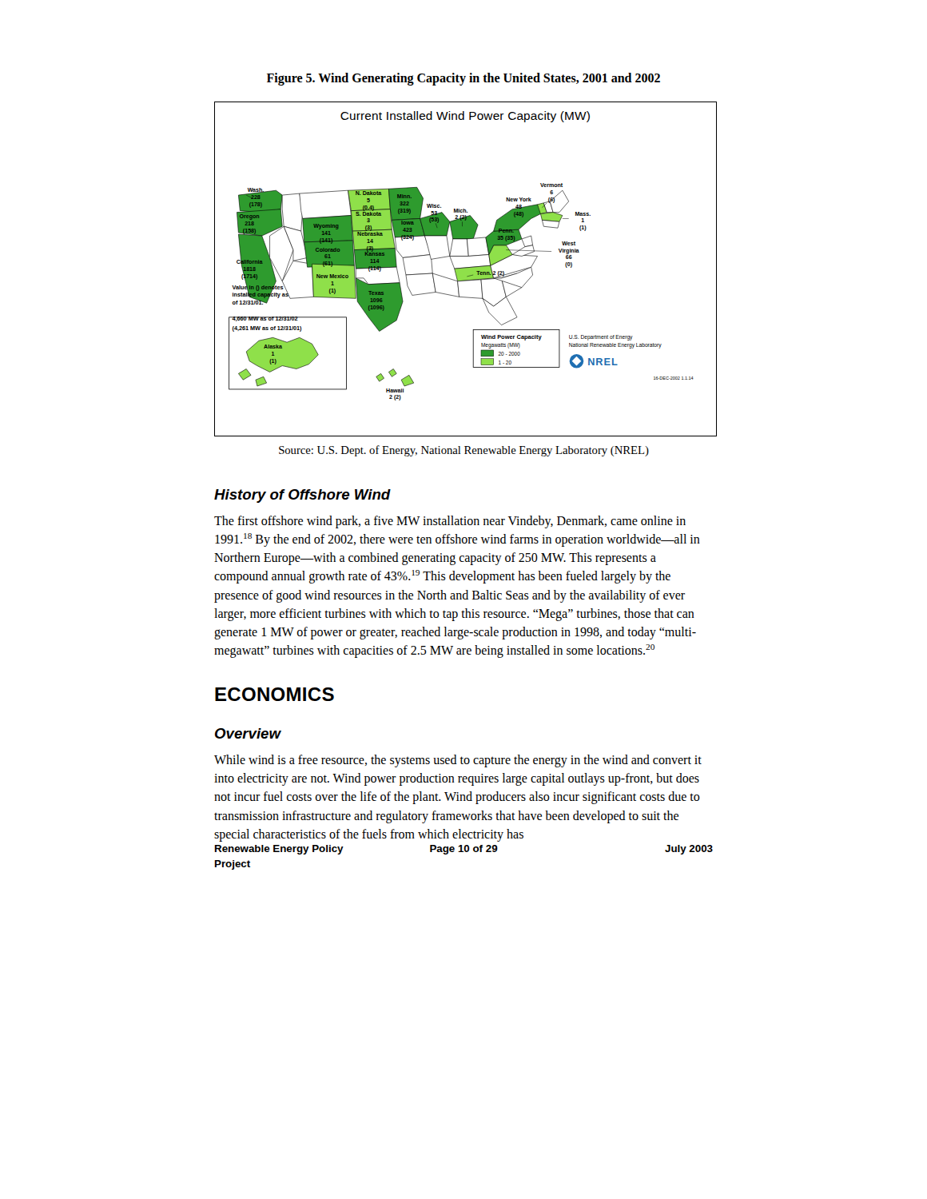Figure 5. Wind Generating Capacity in the United States, 2001 and 2002
Current Installed Wind Power Capacity (MW)
Alaska 1 (1) Hawaii 2 (2) Wash. 228 (178) Oregon 218 (158) California 1818 (1714) Wyoming 141 (141) Colorado 61 (61) New Mexico 1 (1) N. Dakota 5 (0.4) S. Dakota 3 (3) Nebraska 14 (3) Kansas 114 (114) Texas 1096 (1096) Minn. 322 (319) Iowa 423 (324) Wisc. 53 (53) Mich. 2 (2) Penn. 35 (35) New York 48 (48) Vermont 6 (6) Mass. 1 (1) West Virginia 66 (0) Tenn. 2 (2) Value in () denotes installed capacity as of 12/31/01. 4,660 MW as of 12/31/02 (4,261 MW as of 12/31/01) Wind Power Capacity Megawatts (MW) 20 - 2000 1 - 20 U.S. Department of Energy National Renewable Energy Laboratory NREL 16-DEC-2002 1.1.14
Source: U.S. Dept. of Energy, National Renewable Energy Laboratory (NREL)
History of Offshore Wind
The first offshore wind park, a five MW installation near Vindeby, Denmark, came online in 1991.18 By the end of 2002, there were ten offshore wind farms in operation worldwide—all in Northern Europe—with a combined generating capacity of 250 MW. This represents a compound annual growth rate of 43%.19 This development has been fueled largely by the presence of good wind resources in the North and Baltic Seas and by the availability of ever larger, more efficient turbines with which to tap this resource. “Mega” turbines, those that can generate 1 MW of power or greater, reached large-scale production in 1998, and today “multi-megawatt” turbines with capacities of 2.5 MW are being installed in some locations.20
ECONOMICS
Overview
While wind is a free resource, the systems used to capture the energy in the wind and convert it into electricity are not. Wind power production requires large capital outlays up-front, but does not incur fuel costs over the life of the plant. Wind producers also incur significant costs due to transmission infrastructure and regulatory frameworks that have been developed to suit the special characteristics of the fuels from which electricity has
Renewable Energy Policy Project
Page 10 of 29
July 2003